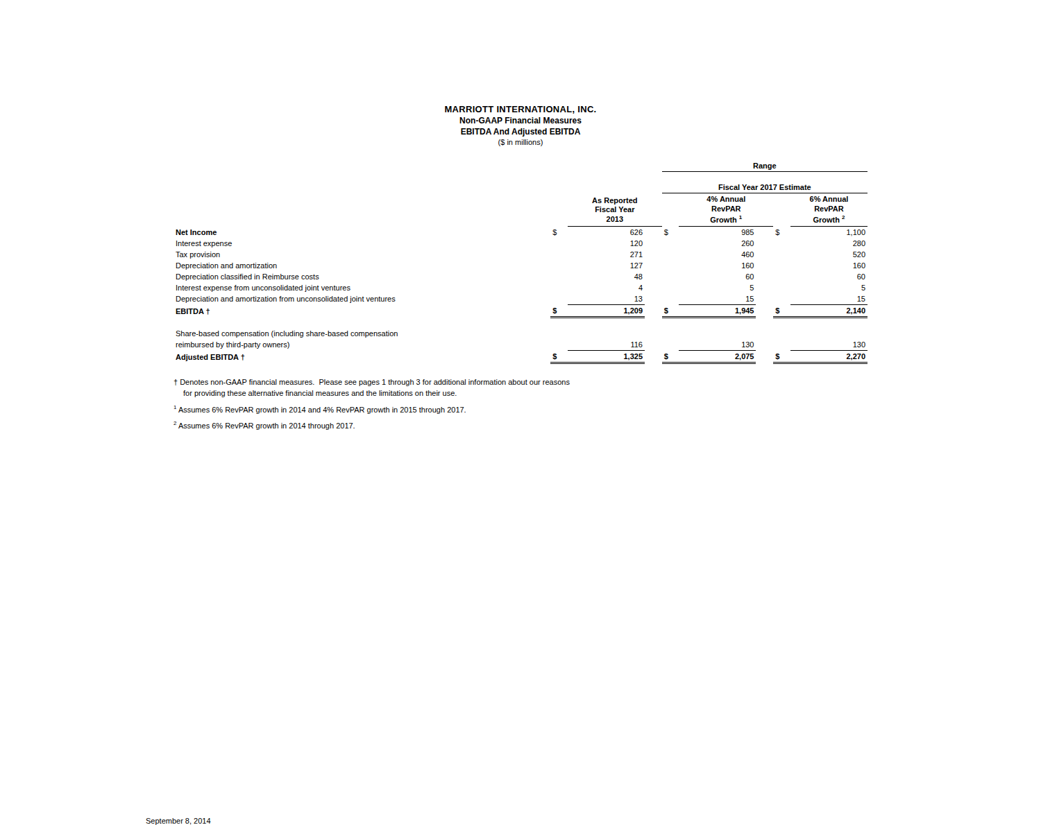MARRIOTT INTERNATIONAL, INC.
Non-GAAP Financial Measures
EBITDA And Adjusted EBITDA
($ in millions)
| | | | | Range |
| | | | | Fiscal Year 2017 Estimate |
| | | As Reported Fiscal Year 2013 | | 4% Annual RevPAR Growth 1 | | 6% Annual RevPAR Growth 2 |
| Net Income | $ | 626 | | $ | 985 | | $ | 1,100 |
| Interest expense | | 120 | | | 260 | | | 280 |
| Tax provision | | 271 | | | 460 | | | 520 |
| Depreciation and amortization | | 127 | | | 160 | | | 160 |
| Depreciation classified in Reimburse costs | | 48 | | | 60 | | | 60 |
| Interest expense from unconsolidated joint ventures | | 4 | | | 5 | | | 5 |
| Depreciation and amortization from unconsolidated joint ventures | | 13 | | | 15 | | | 15 |
| EBITDA † | $ | 1,209 | | $ | 1,945 | | $ | 2,140 |
| Share-based compensation (including share-based compensation | | | | | | | | |
| reimbursed by third-party owners) | | 116 | | | 130 | | | 130 |
| Adjusted EBITDA † | $ | 1,325 | | $ | 2,075 | | $ | 2,270 |
† Denotes non-GAAP financial measures. Please see pages 1 through 3 for additional information about our reasons
for providing these alternative financial measures and the limitations on their use.
1 Assumes 6% RevPAR growth in 2014 and 4% RevPAR growth in 2015 through 2017.
2 Assumes 6% RevPAR growth in 2014 through 2017.
September 8, 2014